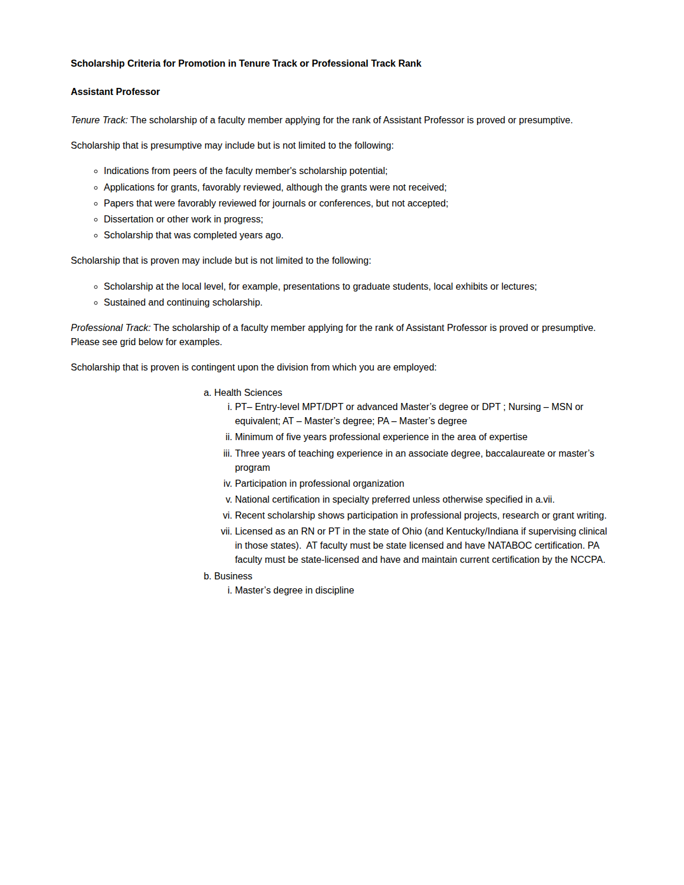Scholarship Criteria for Promotion in Tenure Track or Professional Track Rank
Assistant Professor
Tenure Track: The scholarship of a faculty member applying for the rank of Assistant Professor is proved or presumptive.
Scholarship that is presumptive may include but is not limited to the following:
Indications from peers of the faculty member's scholarship potential;
Applications for grants, favorably reviewed, although the grants were not received;
Papers that were favorably reviewed for journals or conferences, but not accepted;
Dissertation or other work in progress;
Scholarship that was completed years ago.
Scholarship that is proven may include but is not limited to the following:
Scholarship at the local level, for example, presentations to graduate students, local exhibits or lectures;
Sustained and continuing scholarship.
Professional Track: The scholarship of a faculty member applying for the rank of Assistant Professor is proved or presumptive. Please see grid below for examples.
Scholarship that is proven is contingent upon the division from which you are employed:
Health Sciences
PT– Entry-level MPT/DPT or advanced Master’s degree or DPT ; Nursing – MSN or equivalent; AT – Master’s degree; PA – Master’s degree
Minimum of five years professional experience in the area of expertise
Three years of teaching experience in an associate degree, baccalaureate or master’s program
Participation in professional organization
National certification in specialty preferred unless otherwise specified in a.vii.
Recent scholarship shows participation in professional projects, research or grant writing.
Licensed as an RN or PT in the state of Ohio (and Kentucky/Indiana if supervising clinical in those states). AT faculty must be state licensed and have NATABOC certification. PA faculty must be state-licensed and have and maintain current certification by the NCCPA.
Business
Master’s degree in discipline